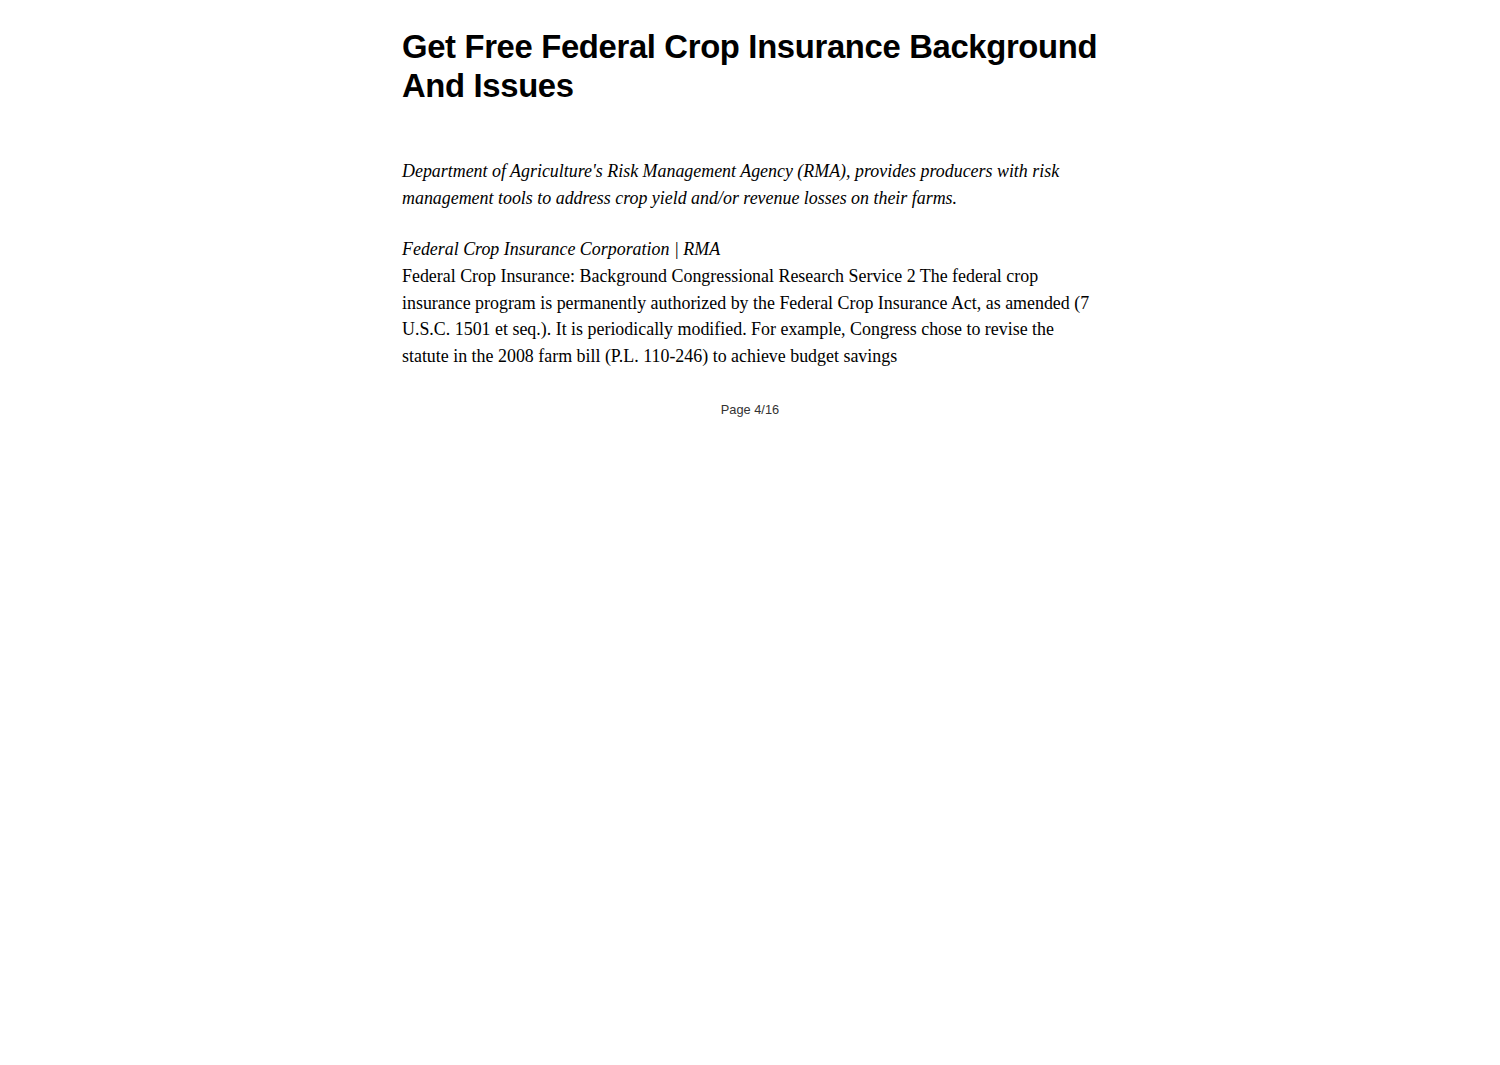Get Free Federal Crop Insurance Background And Issues
Department of Agriculture's Risk Management Agency (RMA), provides producers with risk management tools to address crop yield and/or revenue losses on their farms.
Federal Crop Insurance Corporation | RMA
Federal Crop Insurance: Background Congressional Research Service 2 The federal crop insurance program is permanently authorized by the Federal Crop Insurance Act, as amended (7 U.S.C. 1501 et seq.). It is periodically modified. For example, Congress chose to revise the statute in the 2008 farm bill (P.L. 110-246) to achieve budget savings
Page 4/16